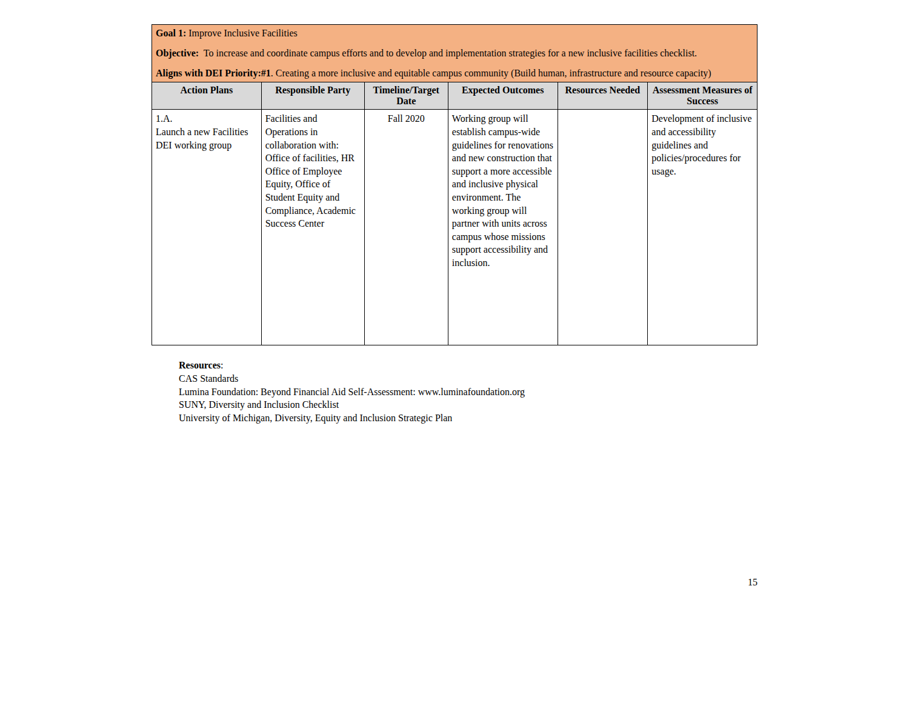| Goal 1: Improve Inclusive Facilities Objective: To increase and coordinate campus efforts and to develop and implementation strategies for a new inclusive facilities checklist. Aligns with DEI Priority:#1 . Creating a more inclusive and equitable campus community (Build human, infrastructure and resource capacity) |
| Action Plans | Responsible Party | Timeline/Target Date | Expected Outcomes | Resources Needed | Assessment Measures of Success |
| 1.A. Launch a new Facilities DEI working group | Facilities and Operations in collaboration with: Office of facilities, HR Office of Employee Equity, Office of Student Equity and Compliance, Academic Success Center | Fall 2020 | Working group will establish campus-wide guidelines for renovations and new construction that support a more accessible and inclusive physical environment. The working group will partner with units across campus whose missions support accessibility and inclusion. | | Development of inclusive and accessibility guidelines and policies/procedures for usage. |
Resources:
CAS Standards
Lumina Foundation: Beyond Financial Aid Self-Assessment: www.luminafoundation.org
SUNY, Diversity and Inclusion Checklist
University of Michigan, Diversity, Equity and Inclusion Strategic Plan
15